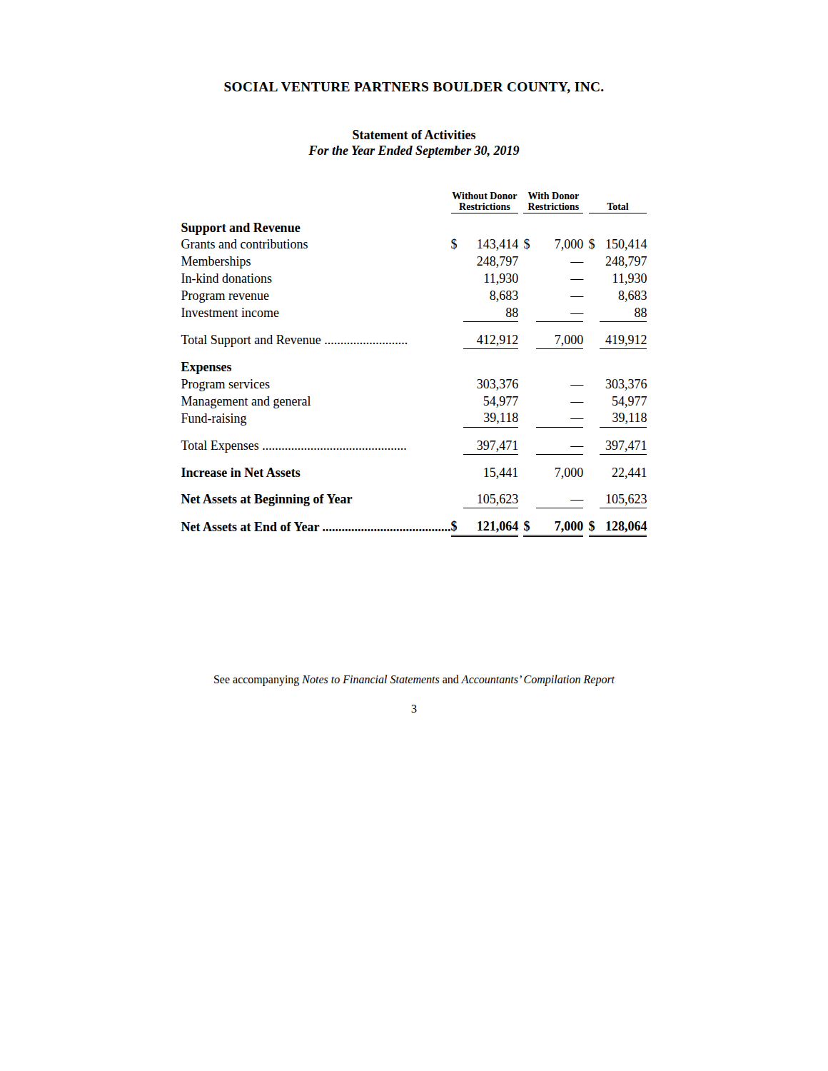SOCIAL VENTURE PARTNERS BOULDER COUNTY, INC.
Statement of Activities
For the Year Ended September 30, 2019
| | Without Donor Restrictions | | With Donor Restrictions | | Total |
| Support and Revenue | |
| Grants and contributions | $ | 143,414 | | $ | 7,000 | | $ | 150,414 |
| Memberships | | 248,797 | | | — | | | 248,797 |
| In-kind donations | | 11,930 | | | — | | | 11,930 |
| Program revenue | | 8,683 | | | — | | | 8,683 |
| Investment income | | 88 | | | — | | | 88 |
| Total Support and Revenue .......................... | | 412,912 | | | 7,000 | | | 419,912 |
| Expenses | |
| Program services | | 303,376 | | | — | | | 303,376 |
| Management and general | | 54,977 | | | — | | | 54,977 |
| Fund-raising | | 39,118 | | | — | | | 39,118 |
| Total Expenses ............................................. | | 397,471 | | | — | | | 397,471 |
| Increase in Net Assets | | 15,441 | | | 7,000 | | | 22,441 |
| Net Assets at Beginning of Year | | 105,623 | | | — | | | 105,623 |
| Net Assets at End of Year ........................................ | $ | 121,064 | | $ | 7,000 | | $ | 128,064 |
See accompanying Notes to Financial Statements and Accountants’ Compilation Report
3